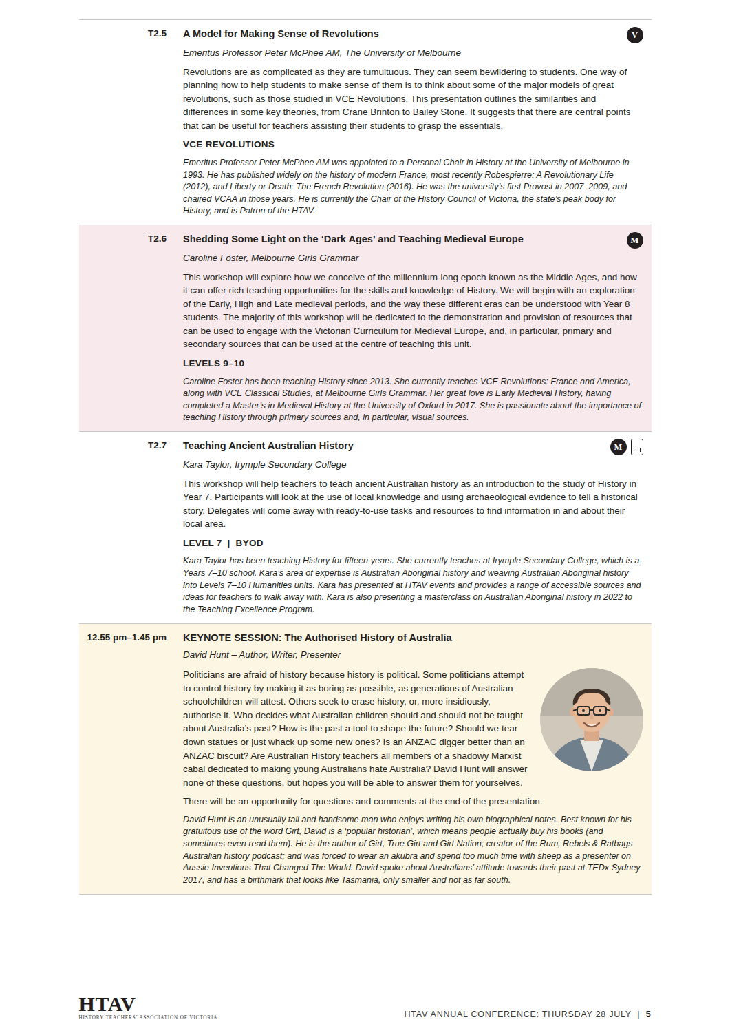| T2.5 | A Model for Making Sense of Revolutions V Emeritus Professor Peter McPhee AM, The University of Melbourne Revolutions are as complicated as they are tumultuous. They can seem bewildering to students. One way of planning how to help students to make sense of them is to think about some of the major models of great revolutions, such as those studied in VCE Revolutions. This presentation outlines the similarities and differences in some key theories, from Crane Brinton to Bailey Stone. It suggests that there are central points that can be useful for teachers assisting their students to grasp the essentials. VCE REVOLUTIONS Emeritus Professor Peter McPhee AM was appointed to a Personal Chair in History at the University of Melbourne in 1993. He has published widely on the history of modern France, most recently Robespierre: A Revolutionary Life (2012), and Liberty or Death: The French Revolution (2016). He was the university’s first Provost in 2007–2009, and chaired VCAA in those years. He is currently the Chair of the History Council of Victoria, the state’s peak body for History, and is Patron of the HTAV. |
| T2.6 | Shedding Some Light on the ‘Dark Ages’ and Teaching Medieval Europe M Caroline Foster, Melbourne Girls Grammar This workshop will explore how we conceive of the millennium-long epoch known as the Middle Ages, and how it can offer rich teaching opportunities for the skills and knowledge of History. We will begin with an exploration of the Early, High and Late medieval periods, and the way these different eras can be understood with Year 8 students. The majority of this workshop will be dedicated to the demonstration and provision of resources that can be used to engage with the Victorian Curriculum for Medieval Europe, and, in particular, primary and secondary sources that can be used at the centre of teaching this unit. LEVELS 9–10 Caroline Foster has been teaching History since 2013. She currently teaches VCE Revolutions: France and America, along with VCE Classical Studies, at Melbourne Girls Grammar. Her great love is Early Medieval History, having completed a Master’s in Medieval History at the University of Oxford in 2017. She is passionate about the importance of teaching History through primary sources and, in particular, visual sources. |
| T2.7 | Teaching Ancient Australian History M Kara Taylor, Irymple Secondary College This workshop will help teachers to teach ancient Australian history as an introduction to the study of History in Year 7. Participants will look at the use of local knowledge and using archaeological evidence to tell a historical story. Delegates will come away with ready-to-use tasks and resources to find information in and about their local area. LEVEL 7 / BYOD Kara Taylor has been teaching History for fifteen years. She currently teaches at Irymple Secondary College, which is a Years 7–10 school. Kara’s area of expertise is Australian Aboriginal history and weaving Australian Aboriginal history into Levels 7–10 Humanities units. Kara has presented at HTAV events and provides a range of accessible sources and ideas for teachers to walk away with. Kara is also presenting a masterclass on Australian Aboriginal history in 2022 to the Teaching Excellence Program. |
| 12.55 pm–1.45 pm | KEYNOTE SESSION: The Authorised History of Australia David Hunt – Author, Writer, Presenter Politicians are afraid of history because history is political. Some politicians attempt to control history by making it as boring as possible, as generations of Australian schoolchildren will attest. Others seek to erase history, or, more insidiously, authorise it. Who decides what Australian children should and should not be taught about Australia’s past? How is the past a tool to shape the future? Should we tear down statues or just whack up some new ones? Is an ANZAC digger better than an ANZAC biscuit? Are Australian History teachers all members of a shadowy Marxist cabal dedicated to making young Australians hate Australia? David Hunt will answer none of these questions, but hopes you will be able to answer them for yourselves. There will be an opportunity for questions and comments at the end of the presentation. David Hunt is an unusually tall and handsome man who enjoys writing his own biographical notes. Best known for his gratuitous use of the word Girt, David is a ‘popular historian’, which means people actually buy his books (and sometimes even read them). He is the author of Girt, True Girt and Girt Nation; creator of the Rum, Rebels & Ratbags Australian history podcast; and was forced to wear an akubra and spend too much time with sheep as a presenter on Aussie Inventions That Changed The World. David spoke about Australians’ attitude towards their past at TEDx Sydney 2017, and has a birthmark that looks like Tasmania, only smaller and not as far south. |
HTAV History Teachers’ Association of Victoria
HTAV Annual Conference: Thursday 28 July | 5